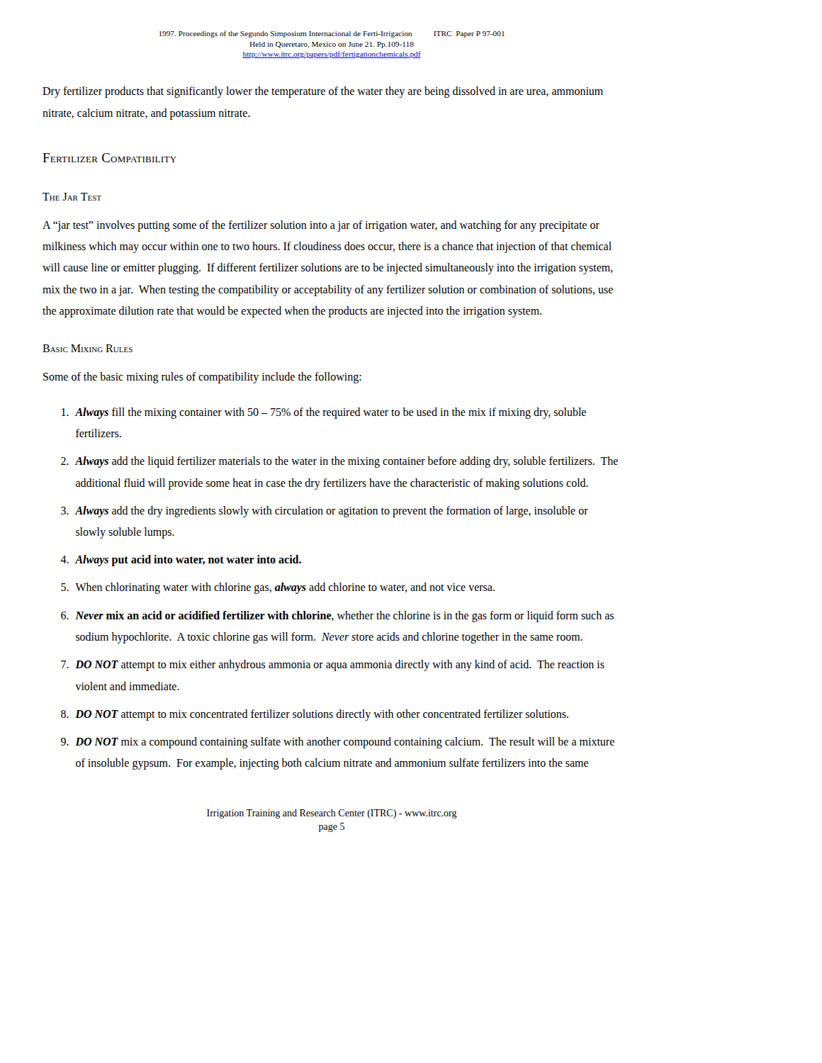1997. Proceedings of the Segundo Simposium Internacional de Ferti-Irrigacion ITRC Paper P 97-001
Held in Queretaro, Mexico on June 21. Pp.109-118 http://www.itrc.org/papers/pdf/fertigationchemicals.pdf
Dry fertilizer products that significantly lower the temperature of the water they are being dissolved in are urea, ammonium nitrate, calcium nitrate, and potassium nitrate.
Fertilizer Compatibility
The Jar Test
A “jar test” involves putting some of the fertilizer solution into a jar of irrigation water, and watching for any precipitate or milkiness which may occur within one to two hours. If cloudiness does occur, there is a chance that injection of that chemical will cause line or emitter plugging. If different fertilizer solutions are to be injected simultaneously into the irrigation system, mix the two in a jar. When testing the compatibility or acceptability of any fertilizer solution or combination of solutions, use the approximate dilution rate that would be expected when the products are injected into the irrigation system.
Basic Mixing Rules
Some of the basic mixing rules of compatibility include the following:
Always fill the mixing container with 50 – 75% of the required water to be used in the mix if mixing dry, soluble fertilizers.
Always add the liquid fertilizer materials to the water in the mixing container before adding dry, soluble fertilizers. The additional fluid will provide some heat in case the dry fertilizers have the characteristic of making solutions cold.
Always add the dry ingredients slowly with circulation or agitation to prevent the formation of large, insoluble or slowly soluble lumps.
Always put acid into water, not water into acid.
When chlorinating water with chlorine gas, always add chlorine to water, and not vice versa.
Never mix an acid or acidified fertilizer with chlorine, whether the chlorine is in the gas form or liquid form such as sodium hypochlorite. A toxic chlorine gas will form. Never store acids and chlorine together in the same room.
DO NOT attempt to mix either anhydrous ammonia or aqua ammonia directly with any kind of acid. The reaction is violent and immediate.
DO NOT attempt to mix concentrated fertilizer solutions directly with other concentrated fertilizer solutions.
DO NOT mix a compound containing sulfate with another compound containing calcium. The result will be a mixture of insoluble gypsum. For example, injecting both calcium nitrate and ammonium sulfate fertilizers into the same
Irrigation Training and Research Center (ITRC) - www.itrc.org
page 5